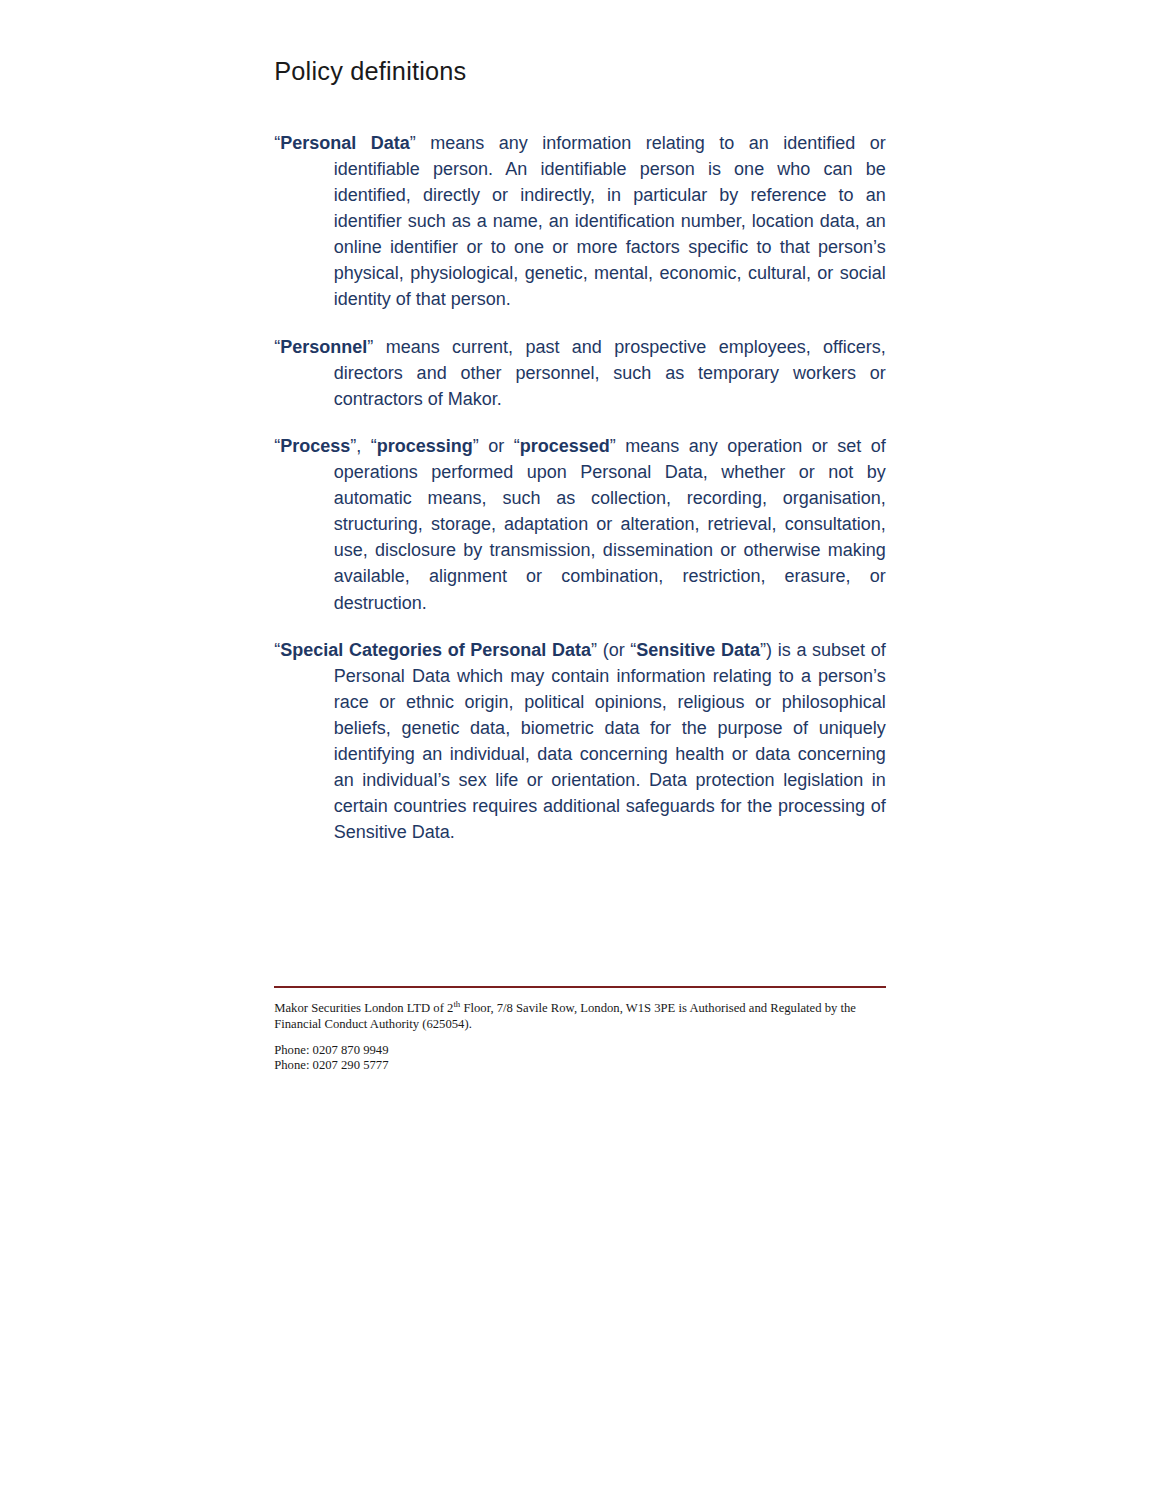Policy definitions
“Personal Data” means any information relating to an identified or identifiable person. An identifiable person is one who can be identified, directly or indirectly, in particular by reference to an identifier such as a name, an identification number, location data, an online identifier or to one or more factors specific to that person’s physical, physiological, genetic, mental, economic, cultural, or social identity of that person.
“Personnel” means current, past and prospective employees, officers, directors and other personnel, such as temporary workers or contractors of Makor.
“Process”, “processing” or “processed” means any operation or set of operations performed upon Personal Data, whether or not by automatic means, such as collection, recording, organisation, structuring, storage, adaptation or alteration, retrieval, consultation, use, disclosure by transmission, dissemination or otherwise making available, alignment or combination, restriction, erasure, or destruction.
“Special Categories of Personal Data” (or “Sensitive Data”) is a subset of Personal Data which may contain information relating to a person’s race or ethnic origin, political opinions, religious or philosophical beliefs, genetic data, biometric data for the purpose of uniquely identifying an individual, data concerning health or data concerning an individual’s sex life or orientation. Data protection legislation in certain countries requires additional safeguards for the processing of Sensitive Data.
Makor Securities London LTD of 2th Floor, 7/8 Savile Row, London, W1S 3PE is Authorised and Regulated by the Financial Conduct Authority (625054).
Phone: 0207 870 9949
Phone: 0207 290 5777